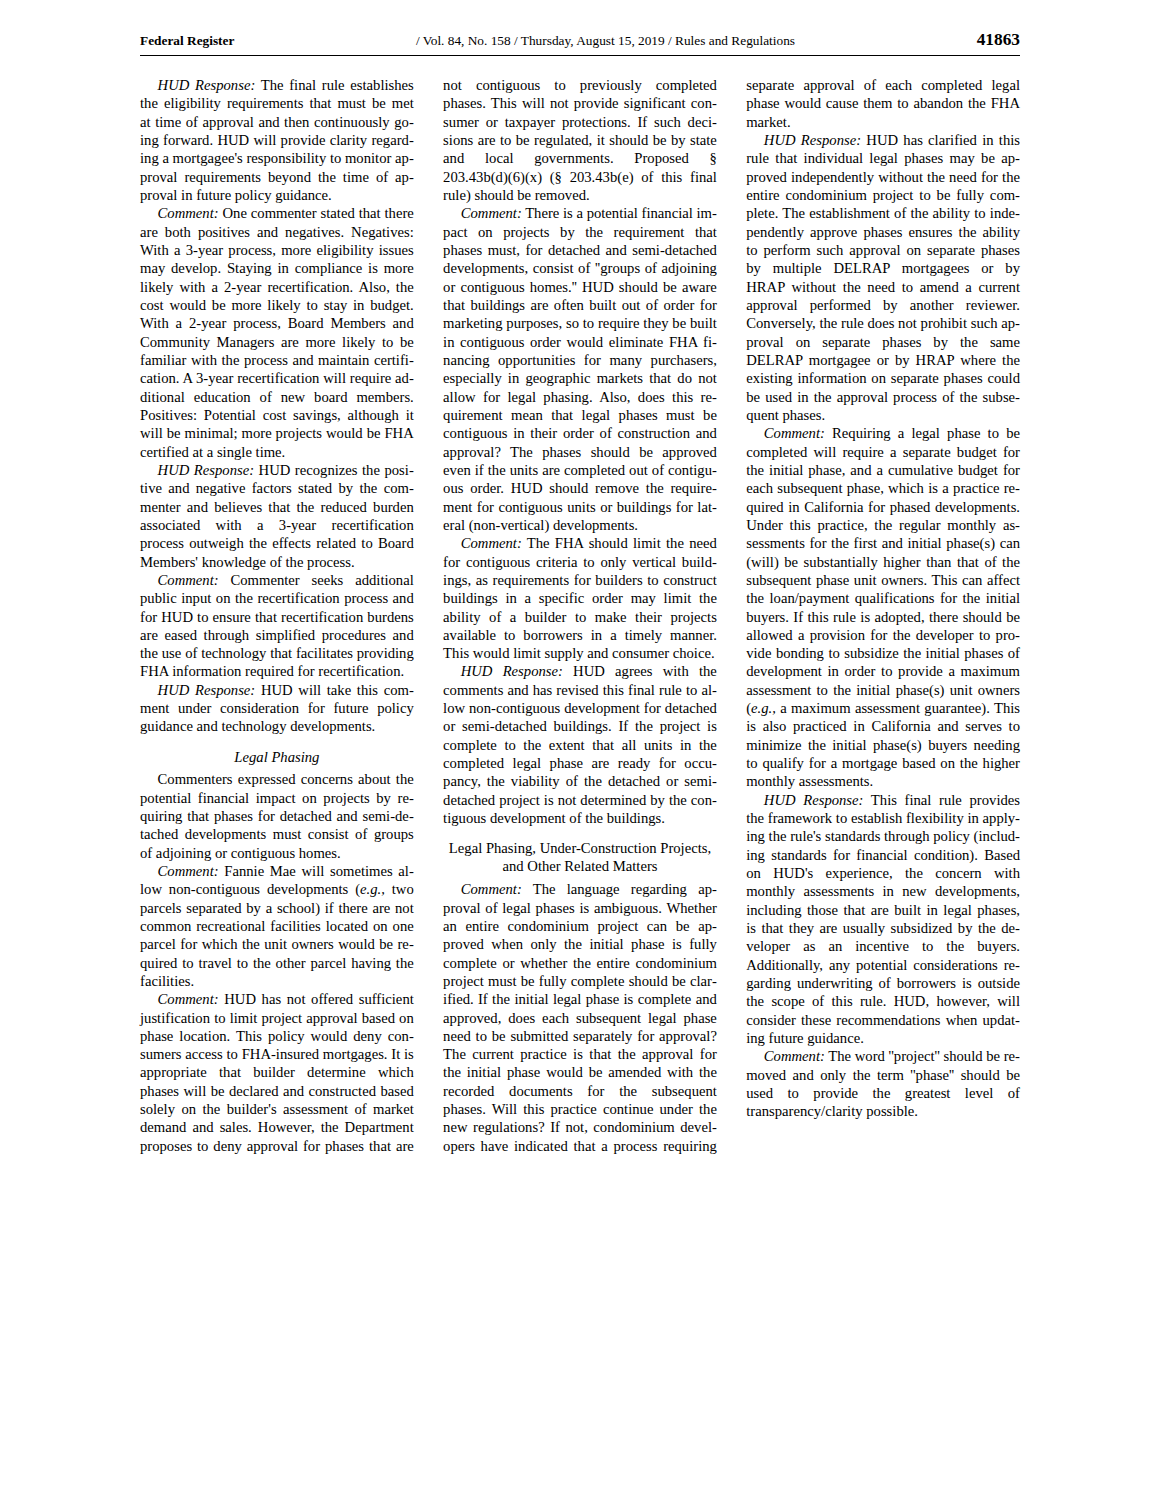Federal Register / Vol. 84, No. 158 / Thursday, August 15, 2019 / Rules and Regulations 41863
HUD Response: The final rule establishes the eligibility requirements that must be met at time of approval and then continuously going forward. HUD will provide clarity regarding a mortgagee's responsibility to monitor approval requirements beyond the time of approval in future policy guidance.
Comment: One commenter stated that there are both positives and negatives. Negatives: With a 3-year process, more eligibility issues may develop. Staying in compliance is more likely with a 2-year recertification. Also, the cost would be more likely to stay in budget. With a 2-year process, Board Members and Community Managers are more likely to be familiar with the process and maintain certification. A 3-year recertification will require additional education of new board members. Positives: Potential cost savings, although it will be minimal; more projects would be FHA certified at a single time.
HUD Response: HUD recognizes the positive and negative factors stated by the commenter and believes that the reduced burden associated with a 3-year recertification process outweigh the effects related to Board Members' knowledge of the process.
Comment: Commenter seeks additional public input on the recertification process and for HUD to ensure that recertification burdens are eased through simplified procedures and the use of technology that facilitates providing FHA information required for recertification.
HUD Response: HUD will take this comment under consideration for future policy guidance and technology developments.
Legal Phasing
Commenters expressed concerns about the potential financial impact on projects by requiring that phases for detached and semi-detached developments must consist of groups of adjoining or contiguous homes.
Comment: Fannie Mae will sometimes allow non-contiguous developments (e.g., two parcels separated by a school) if there are not common recreational facilities located on one parcel for which the unit owners would be required to travel to the other parcel having the facilities.
Comment: HUD has not offered sufficient justification to limit project approval based on phase location. This policy would deny consumers access to FHA-insured mortgages. It is appropriate that builder determine which phases will be declared and constructed based solely on the builder's assessment of market demand and sales. However, the Department proposes to deny approval for phases that are not contiguous to previously completed phases. This will not provide significant consumer or taxpayer protections. If such decisions are to be regulated, it should be by state and local governments. Proposed § 203.43b(d)(6)(x) (§ 203.43b(e) of this final rule) should be removed.
Comment: There is a potential financial impact on projects by the requirement that phases must, for detached and semi-detached developments, consist of ''groups of adjoining or contiguous homes.'' HUD should be aware that buildings are often built out of order for marketing purposes, so to require they be built in contiguous order would eliminate FHA financing opportunities for many purchasers, especially in geographic markets that do not allow for legal phasing. Also, does this requirement mean that legal phases must be contiguous in their order of construction and approval? The phases should be approved even if the units are completed out of contiguous order. HUD should remove the requirement for contiguous units or buildings for lateral (non-vertical) developments.
Comment: The FHA should limit the need for contiguous criteria to only vertical buildings, as requirements for builders to construct buildings in a specific order may limit the ability of a builder to make their projects available to borrowers in a timely manner. This would limit supply and consumer choice.
HUD Response: HUD agrees with the comments and has revised this final rule to allow non-contiguous development for detached or semi-detached buildings. If the project is complete to the extent that all units in the completed legal phase are ready for occupancy, the viability of the detached or semi-detached project is not determined by the contiguous development of the buildings.
Legal Phasing, Under-Construction Projects, and Other Related Matters
Comment: The language regarding approval of legal phases is ambiguous. Whether an entire condominium project can be approved when only the initial phase is fully complete or whether the entire condominium project must be fully complete should be clarified. If the initial legal phase is complete and approved, does each subsequent legal phase need to be submitted separately for approval? The current practice is that the approval for the initial phase would be amended with the recorded documents for the subsequent phases. Will this practice continue under the new regulations? If not, condominium developers have indicated that a process requiring separate approval of each completed legal phase would cause them to abandon the FHA market.
HUD Response: HUD has clarified in this rule that individual legal phases may be approved independently without the need for the entire condominium project to be fully complete. The establishment of the ability to independently approve phases ensures the ability to perform such approval on separate phases by multiple DELRAP mortgagees or by HRAP without the need to amend a current approval performed by another reviewer. Conversely, the rule does not prohibit such approval on separate phases by the same DELRAP mortgagee or by HRAP where the existing information on separate phases could be used in the approval process of the subsequent phases.
Comment: Requiring a legal phase to be completed will require a separate budget for the initial phase, and a cumulative budget for each subsequent phase, which is a practice required in California for phased developments. Under this practice, the regular monthly assessments for the first and initial phase(s) can (will) be substantially higher than that of the subsequent phase unit owners. This can affect the loan/payment qualifications for the initial buyers. If this rule is adopted, there should be allowed a provision for the developer to provide bonding to subsidize the initial phases of development in order to provide a maximum assessment to the initial phase(s) unit owners (e.g., a maximum assessment guarantee). This is also practiced in California and serves to minimize the initial phase(s) buyers needing to qualify for a mortgage based on the higher monthly assessments.
HUD Response: This final rule provides the framework to establish flexibility in applying the rule's standards through policy (including standards for financial condition). Based on HUD's experience, the concern with monthly assessments in new developments, including those that are built in legal phases, is that they are usually subsidized by the developer as an incentive to the buyers. Additionally, any potential considerations regarding underwriting of borrowers is outside the scope of this rule. HUD, however, will consider these recommendations when updating future guidance.
Comment: The word ''project'' should be removed and only the term ''phase'' should be used to provide the greatest level of transparency/clarity possible.